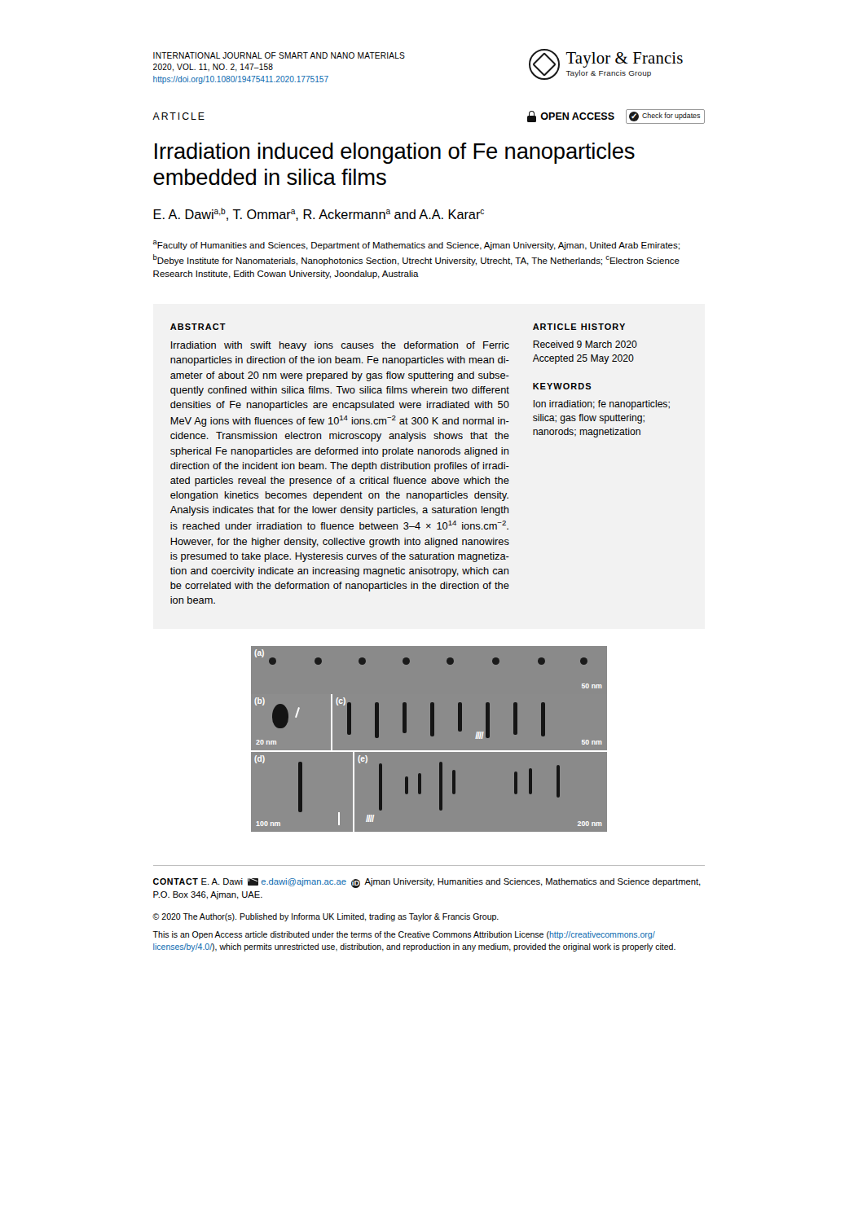International Journal of Smart and Nano Materials
2020, VOL. 11, NO. 2, 147–158
https://doi.org/10.1080/19475411.2020.1775157
Taylor & Francis
Taylor & Francis Group
Article
OPEN ACCESS
✓Check for updates
Irradiation induced elongation of Fe nanoparticles embedded in silica films
E. A. Dawia,b, T. Ommara, R. Ackermanna and A.A. Kararc
aFaculty of Humanities and Sciences, Department of Mathematics and Science, Ajman University, Ajman, United Arab Emirates; bDebye Institute for Nanomaterials, Nanophotonics Section, Utrecht University, Utrecht, TA, The Netherlands; cElectron Science Research Institute, Edith Cowan University, Joondalup, Australia
Abstract
Irradiation with swift heavy ions causes the deformation of Ferric nanoparticles in direction of the ion beam. Fe nanoparticles with mean diameter of about 20 nm were prepared by gas flow sputter­ing and subsequently confined within silica films. Two silica films wherein two different densities of Fe nanoparticles are encapsu­lated were irradiated with 50 MeV Ag ions with fluences of few 1014 ions.cm−2 at 300 K and normal incidence. Transmission electron microscopy analysis shows that the spherical Fe nanoparticles are deformed into prolate nanorods aligned in direction of the incident ion beam. The depth distribution profiles of irradiated particles reveal the presence of a critical fluence above which the elongation kinetics becomes dependent on the nanoparticles density. Analysis indicates that for the lower density particles, a saturation length is reached under irradiation to fluence between 3–4 × 1014 ions.cm−2. However, for the higher density, collective growth into aligned nanowires is presumed to take place. Hysteresis curves of the saturation magnetization and coercivity indicate an increasing magnetic anisotropy, which can be correlated with the deformation of nanoparticles in the direction of the ion beam.
Article History
Received 9 March 2020
Accepted 25 May 2020
Keywords
Ion irradiation; fe nanoparticles; silica; gas flow sputtering; nanorods; magnetization
(a) 50 nm
(b) 20 nm
(c) //// 50 nm
(d) 100 nm
(e) //// 200 nm
Contact E. A. Dawi e.dawi@ajman.ac.ae iD Ajman University, Humanities and Sciences, Mathematics and Science department, P.O. Box 346, Ajman, UAE.
© 2020 The Author(s). Published by Informa UK Limited, trading as Taylor & Francis Group.
This is an Open Access article distributed under the terms of the Creative Commons Attribution License (http://creativecommons.org/ licenses/by/4.0/), which permits unrestricted use, distribution, and reproduction in any medium, provided the original work is properly cited.